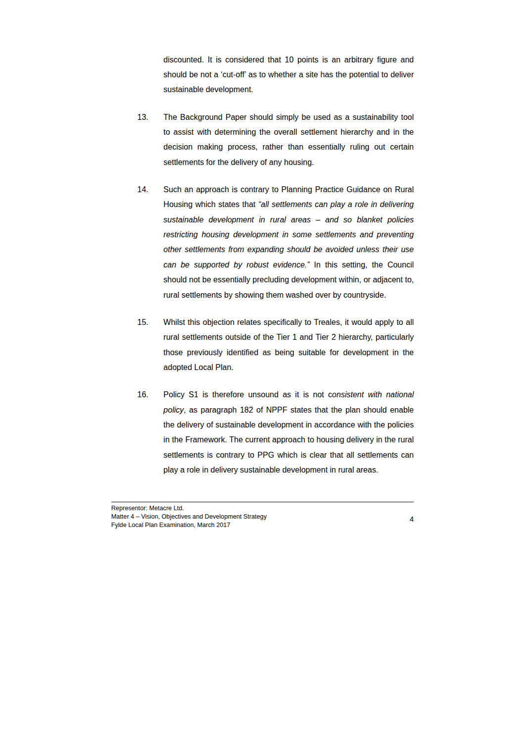discounted. It is considered that 10 points is an arbitrary figure and should be not a ‘cut-off’ as to whether a site has the potential to deliver sustainable development.
13. The Background Paper should simply be used as a sustainability tool to assist with determining the overall settlement hierarchy and in the decision making process, rather than essentially ruling out certain settlements for the delivery of any housing.
14. Such an approach is contrary to Planning Practice Guidance on Rural Housing which states that “all settlements can play a role in delivering sustainable development in rural areas – and so blanket policies restricting housing development in some settlements and preventing other settlements from expanding should be avoided unless their use can be supported by robust evidence.” In this setting, the Council should not be essentially precluding development within, or adjacent to, rural settlements by showing them washed over by countryside.
15. Whilst this objection relates specifically to Treales, it would apply to all rural settlements outside of the Tier 1 and Tier 2 hierarchy, particularly those previously identified as being suitable for development in the adopted Local Plan.
16. Policy S1 is therefore unsound as it is not consistent with national policy, as paragraph 182 of NPPF states that the plan should enable the delivery of sustainable development in accordance with the policies in the Framework. The current approach to housing delivery in the rural settlements is contrary to PPG which is clear that all settlements can play a role in delivery sustainable development in rural areas.
4
Representor: Metacre Ltd.
Matter 4 – Vision, Objectives and Development Strategy
Fylde Local Plan Examination, March 2017